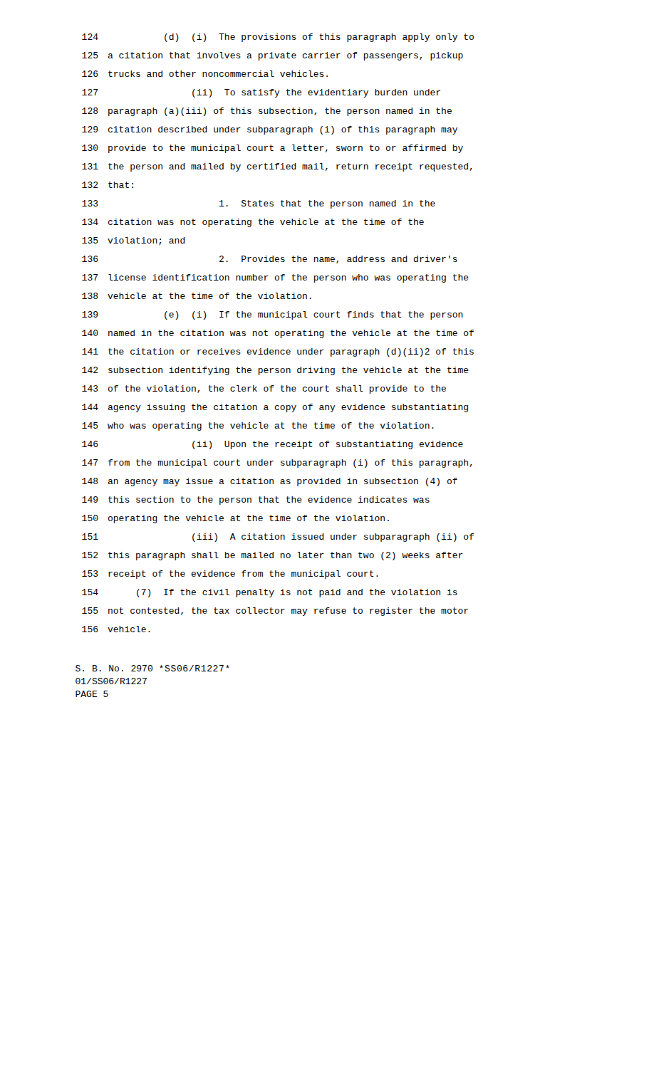(d) (i) The provisions of this paragraph apply only to
a citation that involves a private carrier of passengers, pickup
trucks and other noncommercial vehicles.
(ii) To satisfy the evidentiary burden under
paragraph (a)(iii) of this subsection, the person named in the
citation described under subparagraph (i) of this paragraph may
provide to the municipal court a letter, sworn to or affirmed by
the person and mailed by certified mail, return receipt requested,
that:
1. States that the person named in the
citation was not operating the vehicle at the time of the
violation; and
2. Provides the name, address and driver's
license identification number of the person who was operating the
vehicle at the time of the violation.
(e) (i) If the municipal court finds that the person
named in the citation was not operating the vehicle at the time of
the citation or receives evidence under paragraph (d)(ii)2 of this
subsection identifying the person driving the vehicle at the time
of the violation, the clerk of the court shall provide to the
agency issuing the citation a copy of any evidence substantiating
who was operating the vehicle at the time of the violation.
(ii) Upon the receipt of substantiating evidence
from the municipal court under subparagraph (i) of this paragraph,
an agency may issue a citation as provided in subsection (4) of
this section to the person that the evidence indicates was
operating the vehicle at the time of the violation.
(iii) A citation issued under subparagraph (ii) of
this paragraph shall be mailed no later than two (2) weeks after
receipt of the evidence from the municipal court.
(7) If the civil penalty is not paid and the violation is
not contested, the tax collector may refuse to register the motor
vehicle.
S. B. No. 2970 *SS06/R1227*
01/SS06/R1227
PAGE 5